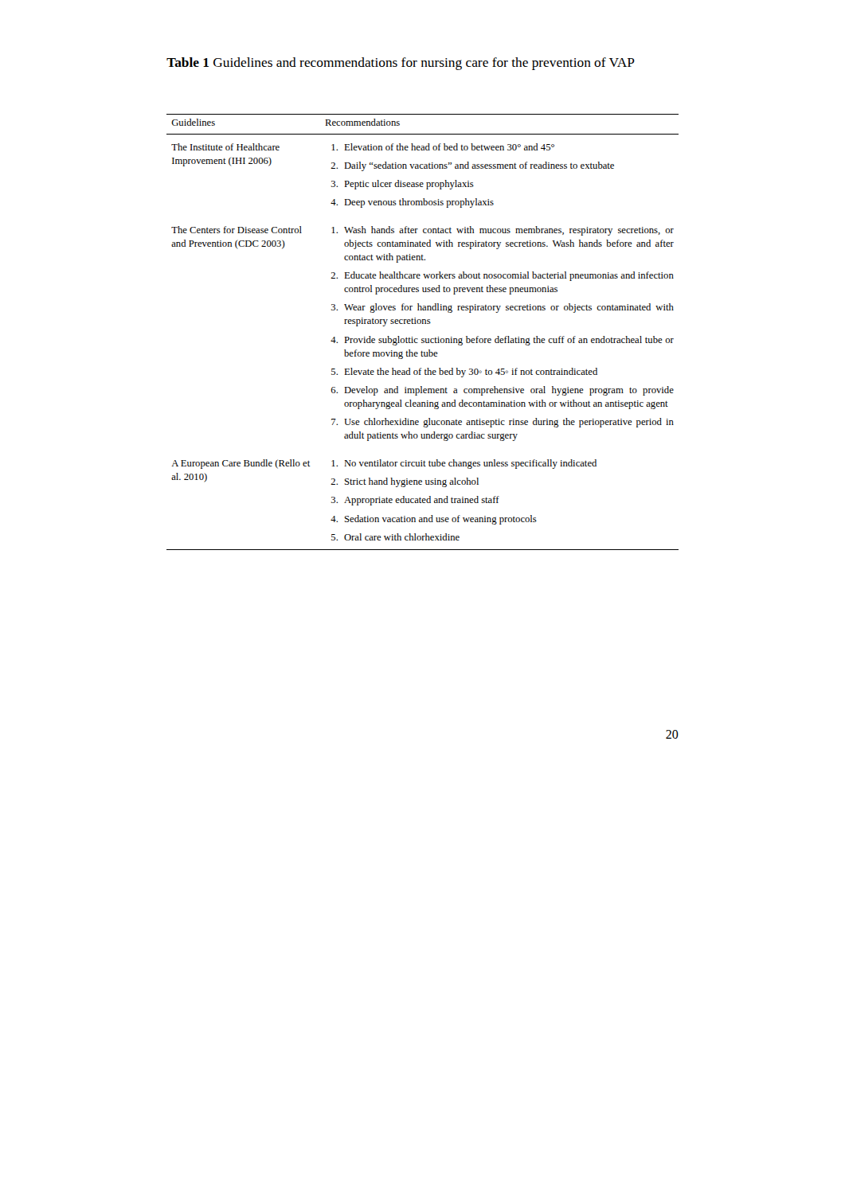Table 1 Guidelines and recommendations for nursing care for the prevention of VAP
| Guidelines | Recommendations |
| --- | --- |
| The Institute of Healthcare Improvement (IHI 2006) | Elevation of the head of bed to between 30° and 45° Daily “sedation vacations” and assessment of readiness to extubate Peptic ulcer disease prophylaxis Deep venous thrombosis prophylaxis |
| The Centers for Disease Control and Prevention (CDC 2003) | Wash hands after contact with mucous membranes, respiratory secretions, or objects contaminated with respiratory secretions. Wash hands before and after contact with patient. Educate healthcare workers about nosocomial bacterial pneumonias and infection control procedures used to prevent these pneumonias Wear gloves for handling respiratory secretions or objects contaminated with respiratory secretions Provide subglottic suctioning before deflating the cuff of an endotracheal tube or before moving the tube Elevate the head of the bed by 30◦ to 45◦ if not contraindicated Develop and implement a comprehensive oral hygiene program to provide oropharyngeal cleaning and decontamination with or without an antiseptic agent Use chlorhexidine gluconate antiseptic rinse during the perioperative period in adult patients who undergo cardiac surgery |
| A European Care Bundle (Rello et al. 2010) | No ventilator circuit tube changes unless specifically indicated Strict hand hygiene using alcohol Appropriate educated and trained staff Sedation vacation and use of weaning protocols Oral care with chlorhexidine |
20